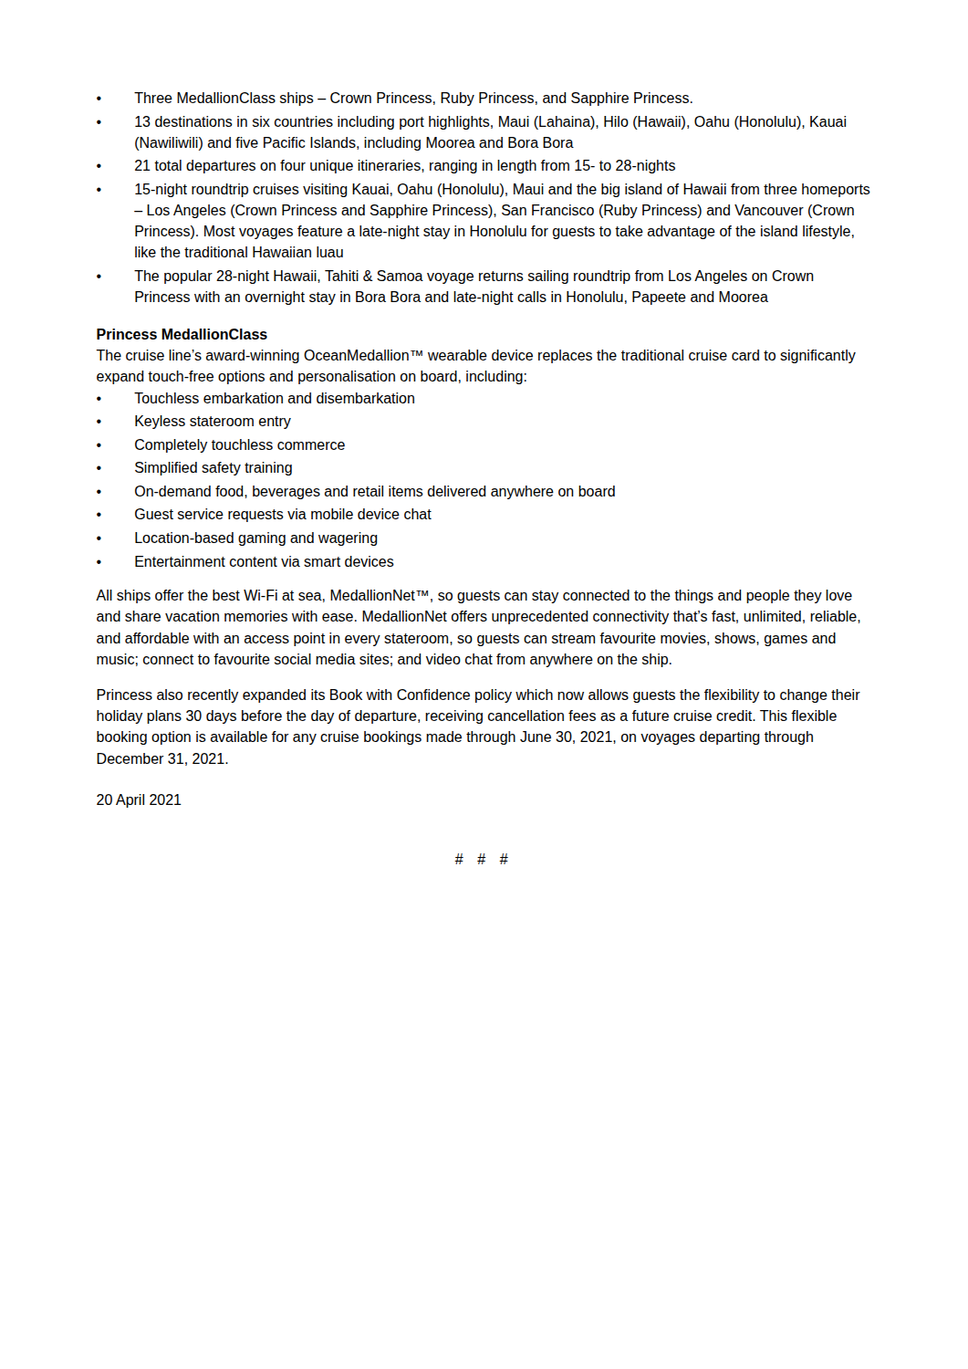Three MedallionClass ships – Crown Princess, Ruby Princess, and Sapphire Princess.
13 destinations in six countries including port highlights, Maui (Lahaina), Hilo (Hawaii), Oahu (Honolulu), Kauai (Nawiliwili) and five Pacific Islands, including Moorea and Bora Bora
21 total departures on four unique itineraries, ranging in length from 15- to 28-nights
15-night roundtrip cruises visiting Kauai, Oahu (Honolulu), Maui and the big island of Hawaii from three homeports – Los Angeles (Crown Princess and Sapphire Princess), San Francisco (Ruby Princess) and Vancouver (Crown Princess). Most voyages feature a late-night stay in Honolulu for guests to take advantage of the island lifestyle, like the traditional Hawaiian luau
The popular 28-night Hawaii, Tahiti & Samoa voyage returns sailing roundtrip from Los Angeles on Crown Princess with an overnight stay in Bora Bora and late-night calls in Honolulu, Papeete and Moorea
Princess MedallionClass
The cruise line’s award-winning OceanMedallion™ wearable device replaces the traditional cruise card to significantly expand touch-free options and personalisation on board, including:
Touchless embarkation and disembarkation
Keyless stateroom entry
Completely touchless commerce
Simplified safety training
On-demand food, beverages and retail items delivered anywhere on board
Guest service requests via mobile device chat
Location-based gaming and wagering
Entertainment content via smart devices
All ships offer the best Wi-Fi at sea, MedallionNet™, so guests can stay connected to the things and people they love and share vacation memories with ease. MedallionNet offers unprecedented connectivity that’s fast, unlimited, reliable, and affordable with an access point in every stateroom, so guests can stream favourite movies, shows, games and music; connect to favourite social media sites; and video chat from anywhere on the ship.
Princess also recently expanded its Book with Confidence policy which now allows guests the flexibility to change their holiday plans 30 days before the day of departure, receiving cancellation fees as a future cruise credit. This flexible booking option is available for any cruise bookings made through June 30, 2021, on voyages departing through December 31, 2021.
20 April 2021
# # #